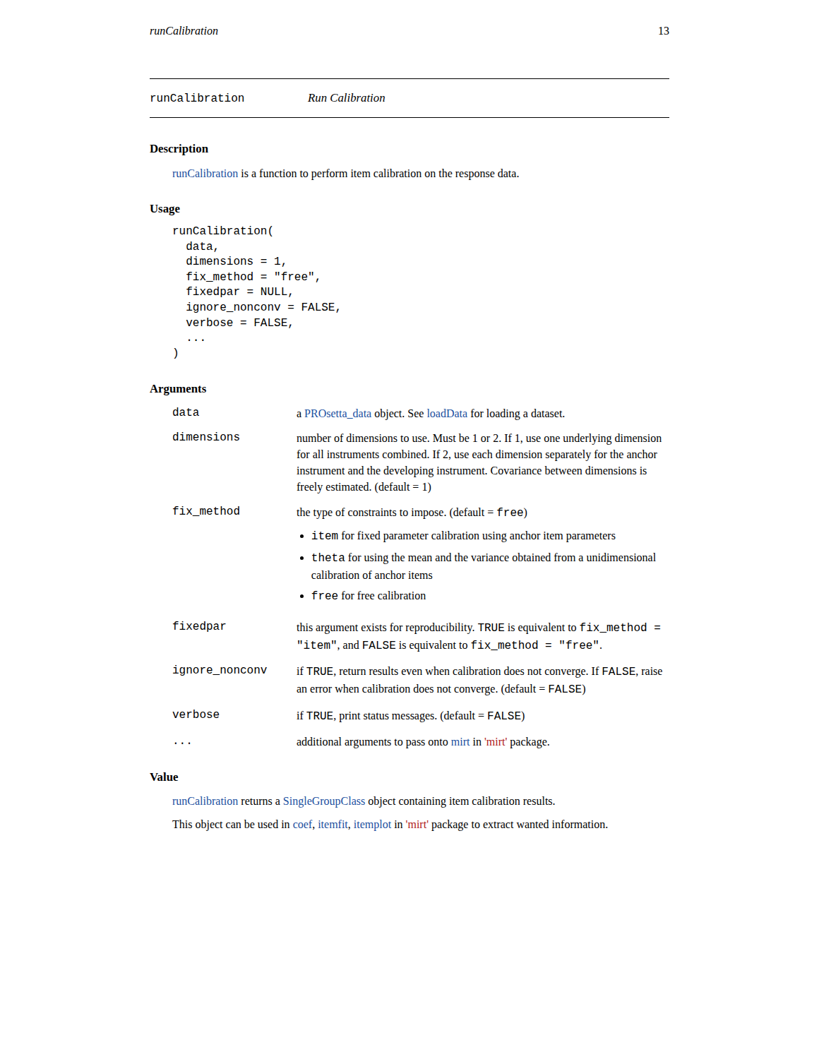runCalibration 13
runCalibration Run Calibration
Description
runCalibration is a function to perform item calibration on the response data.
Usage
runCalibration(
  data,
  dimensions = 1,
  fix_method = "free",
  fixedpar = NULL,
  ignore_nonconv = FALSE,
  verbose = FALSE,
  ...
)
Arguments
data
a PROsetta_data object. See loadData for loading a dataset.
dimensions
number of dimensions to use. Must be 1 or 2. If 1, use one underlying dimension for all instruments combined. If 2, use each dimension separately for the anchor instrument and the developing instrument. Covariance between dimensions is freely estimated. (default = 1)
fix_method
the type of constraints to impose. (default = free)
item for fixed parameter calibration using anchor item parameters
theta for using the mean and the variance obtained from a unidimensional calibration of anchor items
free for free calibration
fixedpar
this argument exists for reproducibility. TRUE is equivalent to fix_method = "item", and FALSE is equivalent to fix_method = "free".
ignore_nonconv
if TRUE, return results even when calibration does not converge. If FALSE, raise an error when calibration does not converge. (default = FALSE)
verbose
if TRUE, print status messages. (default = FALSE)
...
additional arguments to pass onto mirt in 'mirt' package.
Value
runCalibration returns a SingleGroupClass object containing item calibration results.
This object can be used in coef, itemfit, itemplot in 'mirt' package to extract wanted information.